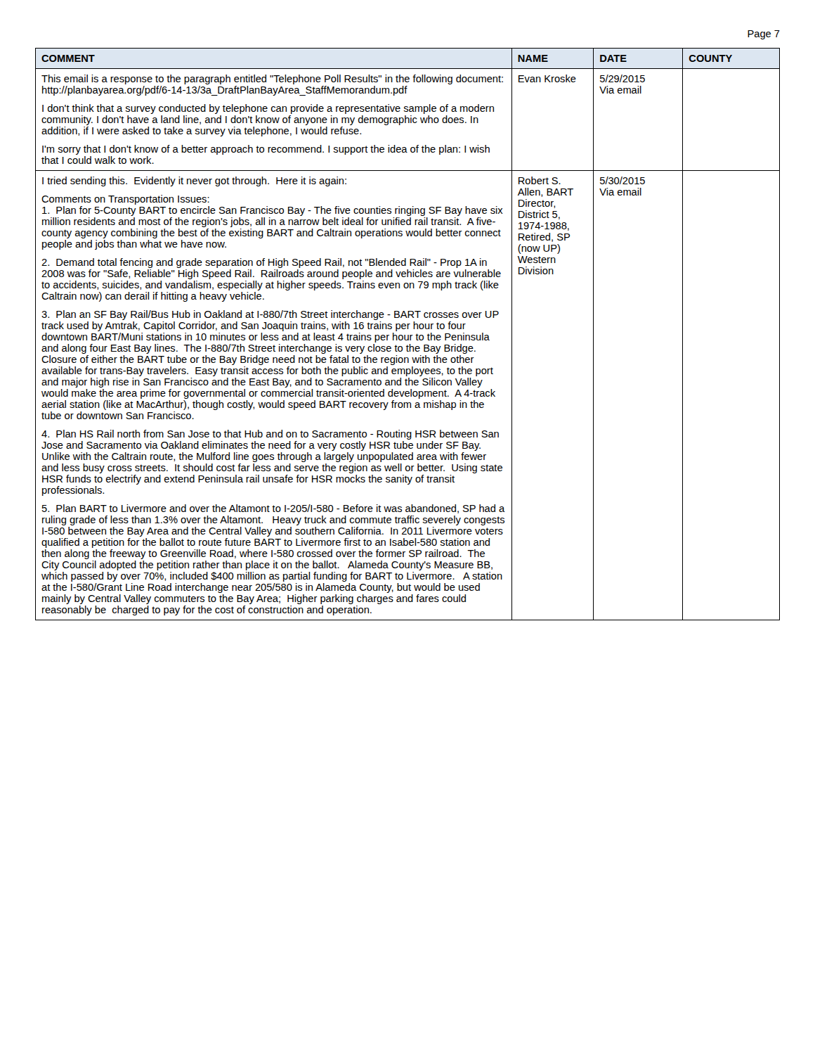Page 7
| COMMENT | NAME | DATE | COUNTY |
| --- | --- | --- | --- |
| This email is a response to the paragraph entitled "Telephone Poll Results" in the following document: http://planbayarea.org/pdf/6-14-13/3a_DraftPlanBayArea_StaffMemorandum.pdf I don't think that a survey conducted by telephone can provide a representative sample of a modern community. I don't have a land line, and I don't know of anyone in my demographic who does. In addition, if I were asked to take a survey via telephone, I would refuse. I'm sorry that I don't know of a better approach to recommend. I support the idea of the plan: I wish that I could walk to work. | Evan Kroske | 5/29/2015 Via email | |
| I tried sending this. Evidently it never got through. Here it is again: Comments on Transportation Issues: 1. Plan for 5-County BART to encircle San Francisco Bay - The five counties ringing SF Bay have six million residents and most of the region's jobs, all in a narrow belt ideal for unified rail transit. A five-county agency combining the best of the existing BART and Caltrain operations would better connect people and jobs than what we have now. 2. Demand total fencing and grade separation of High Speed Rail, not "Blended Rail" - Prop 1A in 2008 was for "Safe, Reliable" High Speed Rail. Railroads around people and vehicles are vulnerable to accidents, suicides, and vandalism, especially at higher speeds. Trains even on 79 mph track (like Caltrain now) can derail if hitting a heavy vehicle. 3. Plan an SF Bay Rail/Bus Hub in Oakland at I-880/7th Street interchange - BART crosses over UP track used by Amtrak, Capitol Corridor, and San Joaquin trains, with 16 trains per hour to four downtown BART/Muni stations in 10 minutes or less and at least 4 trains per hour to the Peninsula and along four East Bay lines. The I-880/7th Street interchange is very close to the Bay Bridge. Closure of either the BART tube or the Bay Bridge need not be fatal to the region with the other available for trans-Bay travelers. Easy transit access for both the public and employees, to the port and major high rise in San Francisco and the East Bay, and to Sacramento and the Silicon Valley would make the area prime for governmental or commercial transit-oriented development. A 4-track aerial station (like at MacArthur), though costly, would speed BART recovery from a mishap in the tube or downtown San Francisco. 4. Plan HS Rail north from San Jose to that Hub and on to Sacramento - Routing HSR between San Jose and Sacramento via Oakland eliminates the need for a very costly HSR tube under SF Bay. Unlike with the Caltrain route, the Mulford line goes through a largely unpopulated area with fewer and less busy cross streets. It should cost far less and serve the region as well or better. Using state HSR funds to electrify and extend Peninsula rail unsafe for HSR mocks the sanity of transit professionals. 5. Plan BART to Livermore and over the Altamont to I-205/I-580 - Before it was abandoned, SP had a ruling grade of less than 1.3% over the Altamont. Heavy truck and commute traffic severely congests I-580 between the Bay Area and the Central Valley and southern California. In 2011 Livermore voters qualified a petition for the ballot to route future BART to Livermore first to an Isabel-580 station and then along the freeway to Greenville Road, where I-580 crossed over the former SP railroad. The City Council adopted the petition rather than place it on the ballot. Alameda County's Measure BB, which passed by over 70%, included $400 million as partial funding for BART to Livermore. A station at the I-580/Grant Line Road interchange near 205/580 is in Alameda County, but would be used mainly by Central Valley commuters to the Bay Area; Higher parking charges and fares could reasonably be charged to pay for the cost of construction and operation. | Robert S. Allen, BART Director, District 5, 1974-1988, Retired, SP (now UP) Western Division | 5/30/2015 Via email | |